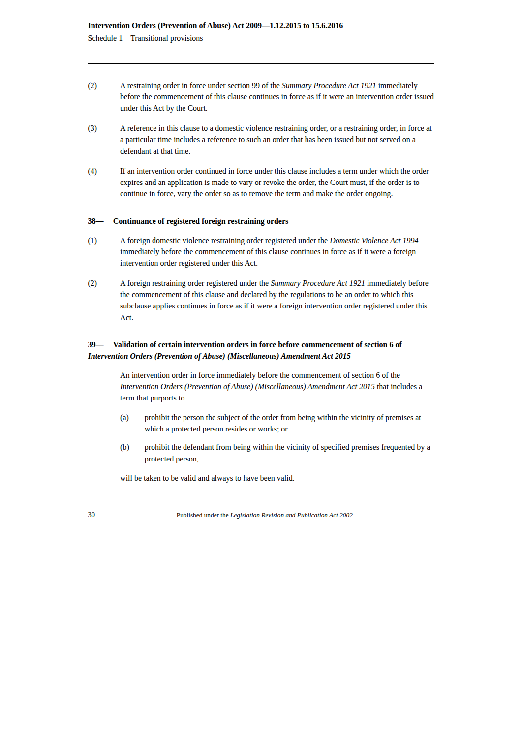Intervention Orders (Prevention of Abuse) Act 2009—1.12.2015 to 15.6.2016
Schedule 1—Transitional provisions
(2)
A restraining order in force under section 99 of the Summary Procedure Act 1921 immediately before the commencement of this clause continues in force as if it were an intervention order issued under this Act by the Court.
(3)
A reference in this clause to a domestic violence restraining order, or a restraining order, in force at a particular time includes a reference to such an order that has been issued but not served on a defendant at that time.
(4)
If an intervention order continued in force under this clause includes a term under which the order expires and an application is made to vary or revoke the order, the Court must, if the order is to continue in force, vary the order so as to remove the term and make the order ongoing.
38—Continuance of registered foreign restraining orders
(1)
A foreign domestic violence restraining order registered under the Domestic Violence Act 1994 immediately before the commencement of this clause continues in force as if it were a foreign intervention order registered under this Act.
(2)
A foreign restraining order registered under the Summary Procedure Act 1921 immediately before the commencement of this clause and declared by the regulations to be an order to which this subclause applies continues in force as if it were a foreign intervention order registered under this Act.
39—Validation of certain intervention orders in force before commencement of section 6 of Intervention Orders (Prevention of Abuse) (Miscellaneous) Amendment Act 2015
An intervention order in force immediately before the commencement of section 6 of the Intervention Orders (Prevention of Abuse) (Miscellaneous) Amendment Act 2015 that includes a term that purports to—
(a)
prohibit the person the subject of the order from being within the vicinity of premises at which a protected person resides or works; or
(b)
prohibit the defendant from being within the vicinity of specified premises frequented by a protected person,
will be taken to be valid and always to have been valid.
30 Published under the Legislation Revision and Publication Act 2002